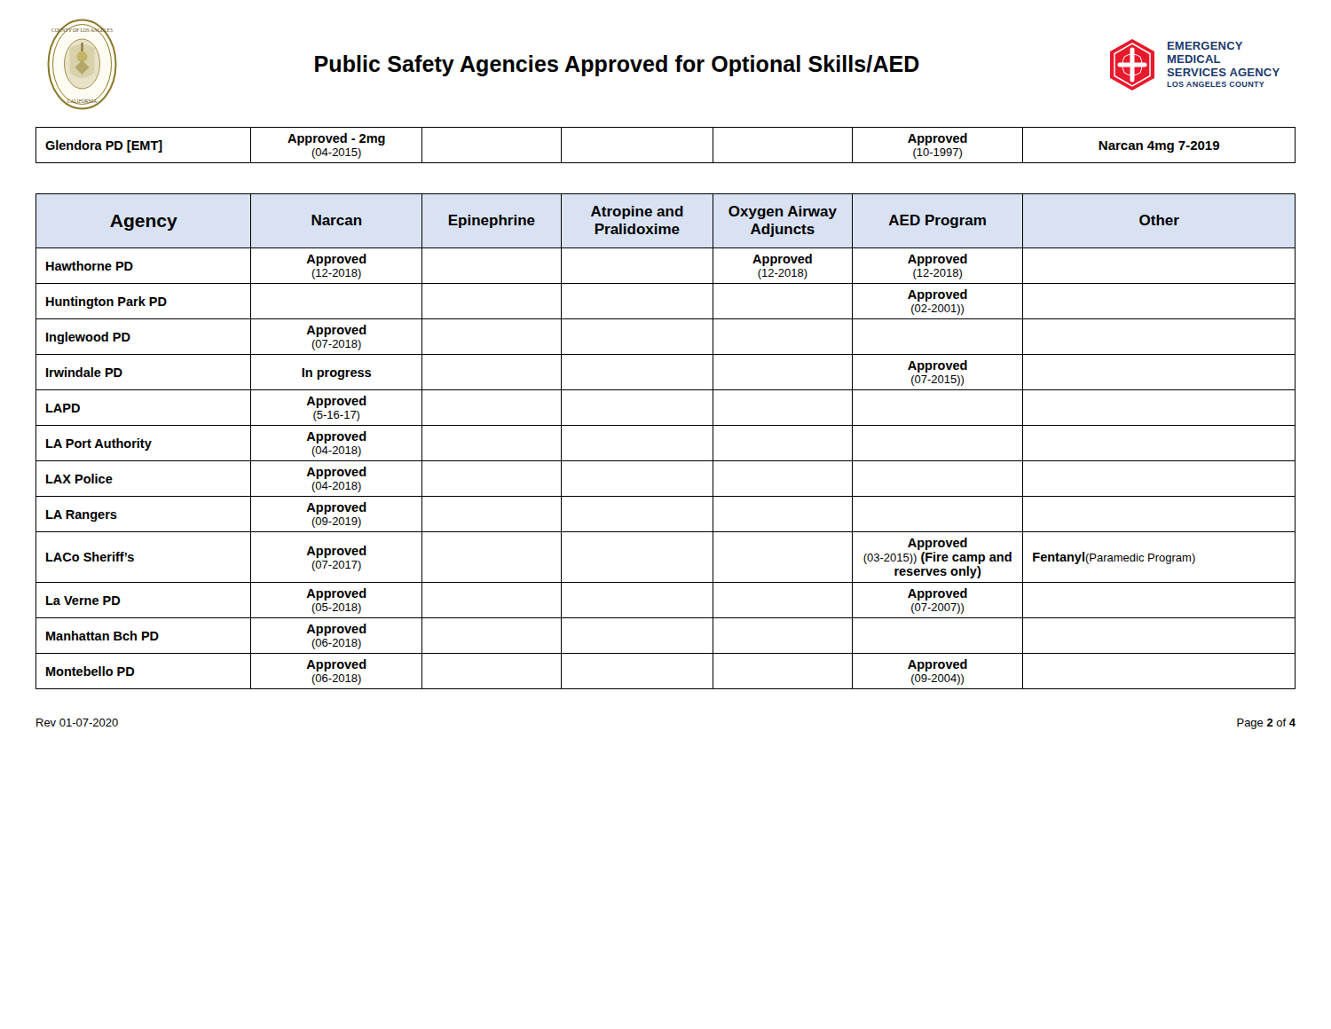COUNTY OF LOS ANGELES CALIFORNIA
Public Safety Agencies Approved for Optional Skills/AED
EMERGENCY MEDICAL
SERVICES AGENCY
LOS ANGELES COUNTY
| Glendora PD [EMT] | Approved - 2mg (04-2015) | | | | Approved (10-1997) | Narcan 4mg 7-2019 |
| Agency | Narcan | Epinephrine | Atropine and Pralidoxime | Oxygen Airway Adjuncts | AED Program | Other |
| --- | --- | --- | --- | --- | --- | --- |
| Hawthorne PD | Approved (12-2018) | | | Approved (12-2018) | Approved (12-2018) | |
| Huntington Park PD | | | | | Approved (02-2001)) | |
| Inglewood PD | Approved (07-2018) | | | | | |
| Irwindale PD | In progress | | | | Approved (07-2015)) | |
| LAPD | Approved (5-16-17) | | | | | |
| LA Port Authority | Approved (04-2018) | | | | | |
| LAX Police | Approved (04-2018) | | | | | |
| LA Rangers | Approved (09-2019) | | | | | |
| LACo Sheriff’s | Approved (07-2017) | | | | Approved (03-2015)) (Fire camp and reserves only) | Fentanyl (Paramedic Program) |
| La Verne PD | Approved (05-2018) | | | | Approved (07-2007)) | |
| Manhattan Bch PD | Approved (06-2018) | | | | | |
| Montebello PD | Approved (06-2018) | | | | Approved (09-2004)) | |
Rev 01-07-2020
Page 2 of 4